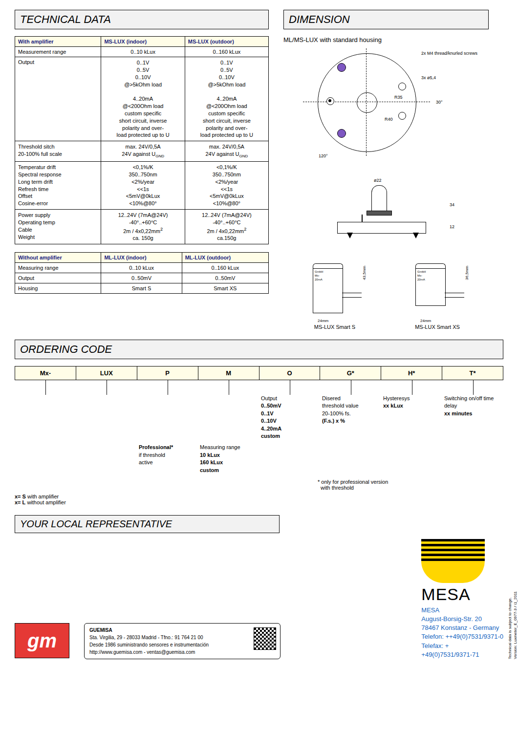TECHNICAL DATA
| With amplifier | MS-LUX (indoor) | MS-LUX (outdoor) |
| --- | --- | --- |
| Measurement range | 0..10 kLux | 0..160 kLux |
| Output | 0..1V 0..5V 0..10V @>5kOhm load 4..20mA @<200Ohm load custom specific short circuit, inverse polarity and over- load protected up to U | 0..1V 0..5V 0..10V @>5kOhm load 4..20mA @<200Ohm load custom specific short circuit, inverse polarity and over- load protected up to U |
| Threshold sitch 20-100% full scale | max. 24V/0,5A 24V against U GND | max. 24V/0,5A 24V against U GND |
| Temperatur drift Spectral response Long term drift Refresh time Offset Cosine-error | <0,1%/K 350..750nm <2%/year <<1s <5mV@0kLux <10%@80° | <0,1%/K 350..750nm <2%/year <<1s <5mV@0kLux <10%@80° |
| Power supply Operating temp Cable Weight | 12..24V (7mA@24V) -40°..+60°C 2m / 4x0,22mm 2 ca. 150g | 12..24V (7mA@24V) -40°..+60°C 2m / 4x0,22mm 2 ca.150g |
| Without amplifier | ML-LUX (indoor) | ML-LUX (outdoor) |
| --- | --- | --- |
| Measuring range | 0..10 kLux | 0..160 kLux |
| Output | 0..50mV | 0..50mV |
| Housing | Smart S | Smart XS |
DIMENSION
ML/MS-LUX with standard housing
2x M4 thread/knurled screws
3x ø5,4
30°
R35
R40
120°
ø22
34
12
GmbH
Mx-
20mA
43,5mm
24mm
MS-LUX Smart S
GmbH
Mx-
20mA
36,5mm
24mm
MS-LUX Smart XS
ORDERING CODE
| Mx- | LUX | P | M | O | G* | H* | T* |
Output
0..50mV
0..1V
0..10V
4..20mA
custom
Disered
threshold value
20-100% fs.
(F.s.) x %
Hysteresys
xx kLux
Switching on/off time
delay
xx minutes
Professional*
if threshold
active
Measuring range
10 kLux
160 kLux
custom
* only for professional version
with threshold
x= S with amplifier
x= L without amplifier
YOUR LOCAL REPRESENTATIVE
gm
GUEMISA
Sta. Virgilia, 29 - 28033 Madrid - Tfno.: 91 764 21 00
Desde 1986 suministrando sensores e instrumentación
http://www.guemisa.com - ventas@guemisa.com
MESA
MESA
August-Borsig-Str. 20
78467 Konstanz - Germany
Telefon: ++49(0)7531/9371-0
Telefax: +
+49(0)7531/9371-71
Technical data is subject to change.
Version: Luxmeter_E_0977-3 / \1_2011